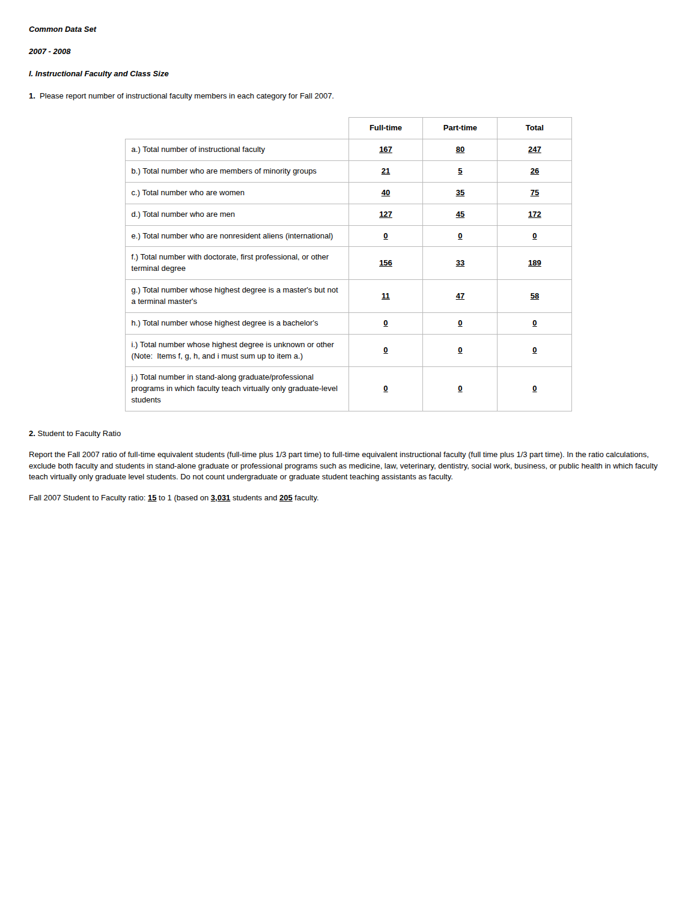Common Data Set
2007 - 2008
I. Instructional Faculty and Class Size
1. Please report number of instructional faculty members in each category for Fall 2007.
| | Full-time | Part-time | Total |
| --- | --- | --- | --- |
| a.) Total number of instructional faculty | 167 | 80 | 247 |
| b.) Total number who are members of minority groups | 21 | 5 | 26 |
| c.) Total number who are women | 40 | 35 | 75 |
| d.) Total number who are men | 127 | 45 | 172 |
| e.) Total number who are nonresident aliens (international) | 0 | 0 | 0 |
| f.) Total number with doctorate, first professional, or other terminal degree | 156 | 33 | 189 |
| g.) Total number whose highest degree is a master's but not a terminal master's | 11 | 47 | 58 |
| h.) Total number whose highest degree is a bachelor's | 0 | 0 | 0 |
| i.) Total number whose highest degree is unknown or other (Note: Items f, g, h, and i must sum up to item a.) | 0 | 0 | 0 |
| j.) Total number in stand-along graduate/professional programs in which faculty teach virtually only graduate-level students | 0 | 0 | 0 |
2. Student to Faculty Ratio
Report the Fall 2007 ratio of full-time equivalent students (full-time plus 1/3 part time) to full-time equivalent instructional faculty (full time plus 1/3 part time). In the ratio calculations, exclude both faculty and students in stand-alone graduate or professional programs such as medicine, law, veterinary, dentistry, social work, business, or public health in which faculty teach virtually only graduate level students. Do not count undergraduate or graduate student teaching assistants as faculty.
Fall 2007 Student to Faculty ratio: 15 to 1 (based on 3,031 students and 205 faculty.